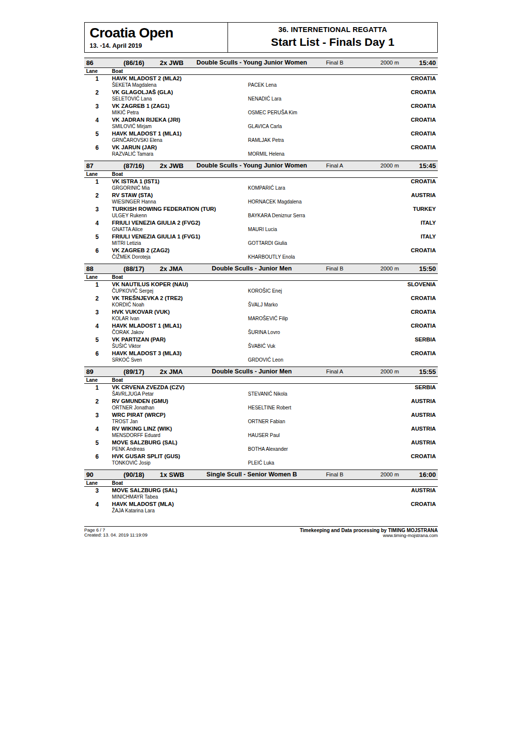Croatia Open
13. -14. April 2019
36. INTERNETIONAL REGATTA
Start List - Finals Day 1
| 86 | (86/16) | 2x JWB | Double Sculls - Young Junior Women | Final B | 2000 m | 15:40 |
| Lane | Boat |
| 1 | HAVK MLADOST 2 (MLA2) | CROATIA |
| | ŠEKETA Magdalena PACEK Lena |
| 2 | VK GLAGOLJAŠ (GLA) | CROATIA |
| | SELETOVIĆ Lana NENADIĆ Lara |
| 3 | VK ZAGREB 1 (ZAG1) | CROATIA |
| | MIKIĆ Petra OSMEC PERUŠA Kim |
| 4 | VK JADRAN RIJEKA (JRI) | CROATIA |
| | SMILOVIĆ Mirjam GLAVICA Carla |
| 5 | HAVK MLADOST 1 (MLA1) | CROATIA |
| | GRNČAROVSKI Elena RAMLJAK Petra |
| 6 | VK JARUN (JAR) | CROATIA |
| | RAZVALIĆ Tamara MORMIL Helena |
| 87 | (87/16) | 2x JWB | Double Sculls - Young Junior Women | Final A | 2000 m | 15:45 |
| Lane | Boat |
| 1 | VK ISTRA 1 (IST1) | CROATIA |
| | GRGORINIĆ Mia KOMPARIĆ Lara |
| 2 | RV STAW (STA) | AUSTRIA |
| | WIESINGER Hanna HORNACEK Magdalena |
| 3 | TURKISH ROWING FEDERATION (TUR) | TURKEY |
| | ULGEY Rukenn BAYKARA Deniznur Serra |
| 4 | FRIULI VENEZIA GIULIA 2 (FVG2) | ITALY |
| | GNATTA Alice MAURI Lucia |
| 5 | FRIULI VENEZIA GIULIA 1 (FVG1) | ITALY |
| | MITRI Letizia GOTTARDI Giulia |
| 6 | VK ZAGREB 2 (ZAG2) | CROATIA |
| | ČIŽMEK Doroteja KHARBOUTLY Enola |
| 88 | (88/17) | 2x JMA | Double Sculls - Junior Men | Final B | 2000 m | 15:50 |
| Lane | Boat |
| 1 | VK NAUTILUS KOPER (NAU) | SLOVENIA |
| | ČUPKOVIČ Sergej KOROŠIC Enej |
| 2 | VK TREŠNJEVKA 2 (TRE2) | CROATIA |
| | KORDIĆ Noah ŠVALJ Marko |
| 3 | HVK VUKOVAR (VUK) | CROATIA |
| | KOLAR Ivan MAROŠEVIĆ Filip |
| 4 | HAVK MLADOST 1 (MLA1) | CROATIA |
| | ČORAK Jakov ŠURINA Lovro |
| 5 | VK PARTIZAN (PAR) | SERBIA |
| | ŠUŠIĆ Viktor ŠVABIĆ Vuk |
| 6 | HAVK MLADOST 3 (MLA3) | CROATIA |
| | SRKOĆ Sven GRDOVIĆ Leon |
| 89 | (89/17) | 2x JMA | Double Sculls - Junior Men | Final A | 2000 m | 15:55 |
| Lane | Boat |
| 1 | VK CRVENA ZVEZDA (CZV) | SERBIA |
| | ŠAVRLJUGA Petar STEVANIĆ Nikola |
| 2 | RV GMUNDEN (GMU) | AUSTRIA |
| | ORTNER Jonathan HESELTINE Robert |
| 3 | WRC PIRAT (WRCP) | AUSTRIA |
| | TROST Jan ORTNER Fabian |
| 4 | RV WIKING LINZ (WIK) | AUSTRIA |
| | MENSDORFF Eduard HAUSER Paul |
| 5 | MOVE SALZBURG (SAL) | AUSTRIA |
| | PENK Andreas BOTHA Alexander |
| 6 | HVK GUSAR SPLIT (GUS) | CROATIA |
| | TONKOVIĆ Josip PLEIĆ Luka |
| 90 | (90/18) | 1x SWB | Single Scull - Senior Women B | Final B | 2000 m | 16:00 |
| Lane | Boat |
| 3 | MOVE SALZBURG (SAL) | AUSTRIA |
| | MINICHMAYR Tabea |
| 4 | HAVK MLADOST (MLA) | CROATIA |
| | ŽAJA Katarina Lara |
Page 6 / 7
Created: 13. 04. 2019 11:19:09
Timekeeping and Data processing by TIMING MOJSTRANA
www.timing-mojstrana.com